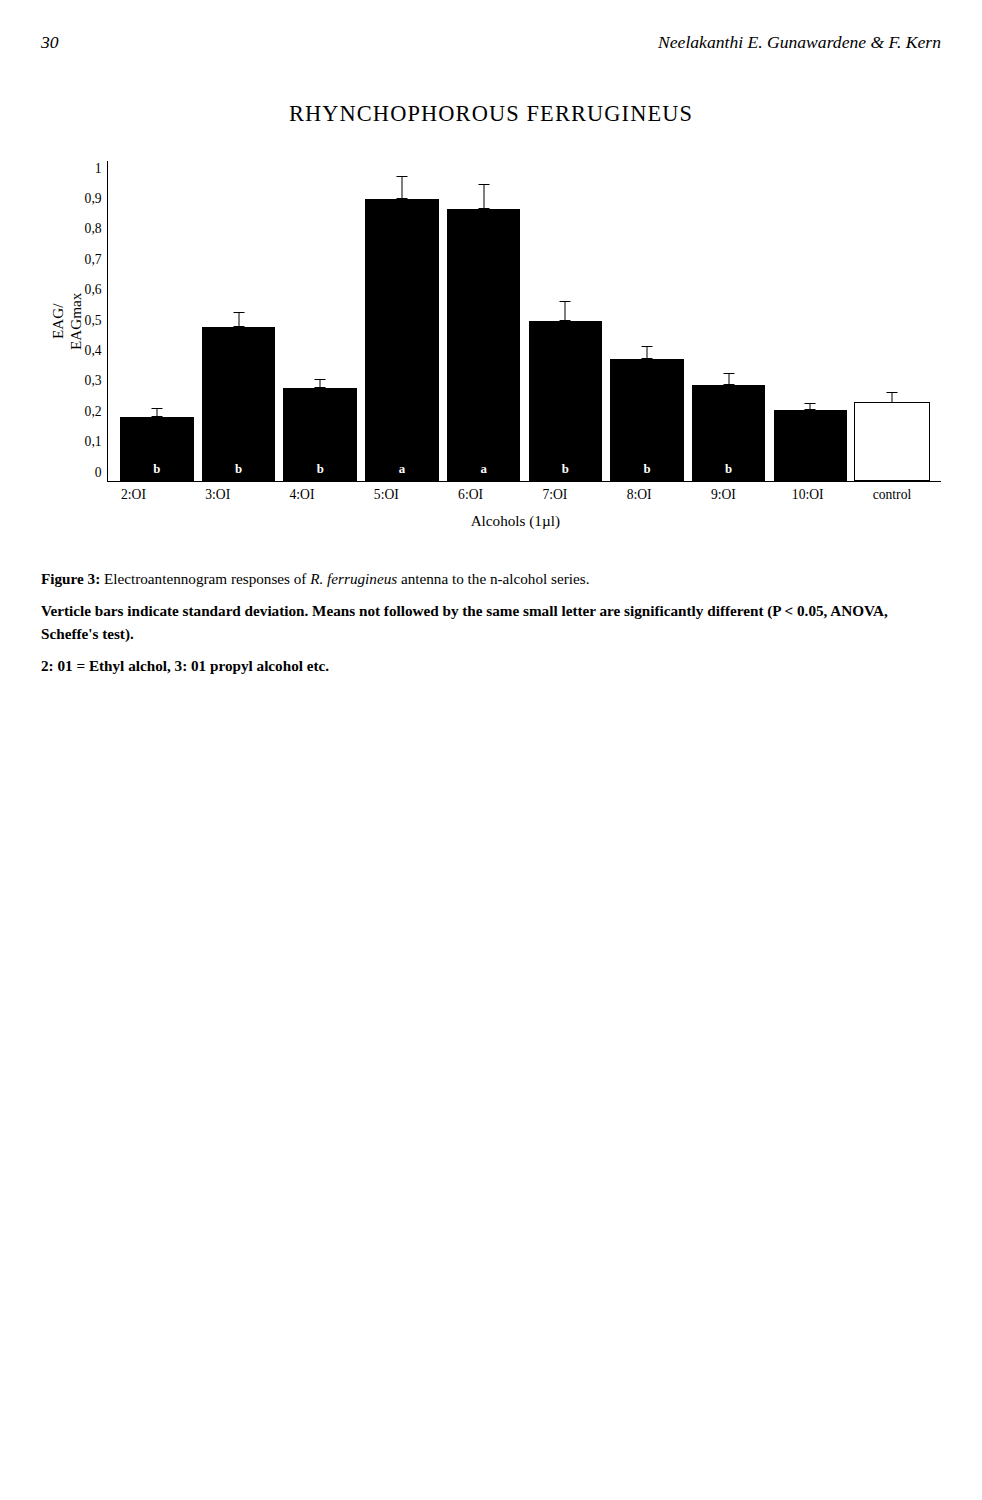30 Neelakanthi E. Gunawardene & F. Kern
RHYNCHOPHOROUS FERRUGINEUS
EAG/
EAGmax
1 0,9 0,8 0,7 0,6 0,5 0,4 0,3 0,2 0,1 0
b
b
b
a
a
b
b
b
2:OI 3:OI 4:OI 5:OI 6:OI 7:OI 8:OI 9:OI 10:OI control
Alcohols (1µl)
Figure 3: Electroantennogram responses of R. ferrugineus antenna to the n-alcohol series. Verticle bars indicate standard deviation. Means not followed by the same small letter are significantly different (P < 0.05, ANOVA, Scheffe's test). 2: 01 = Ethyl alchol, 3: 01 propyl alcohol etc.